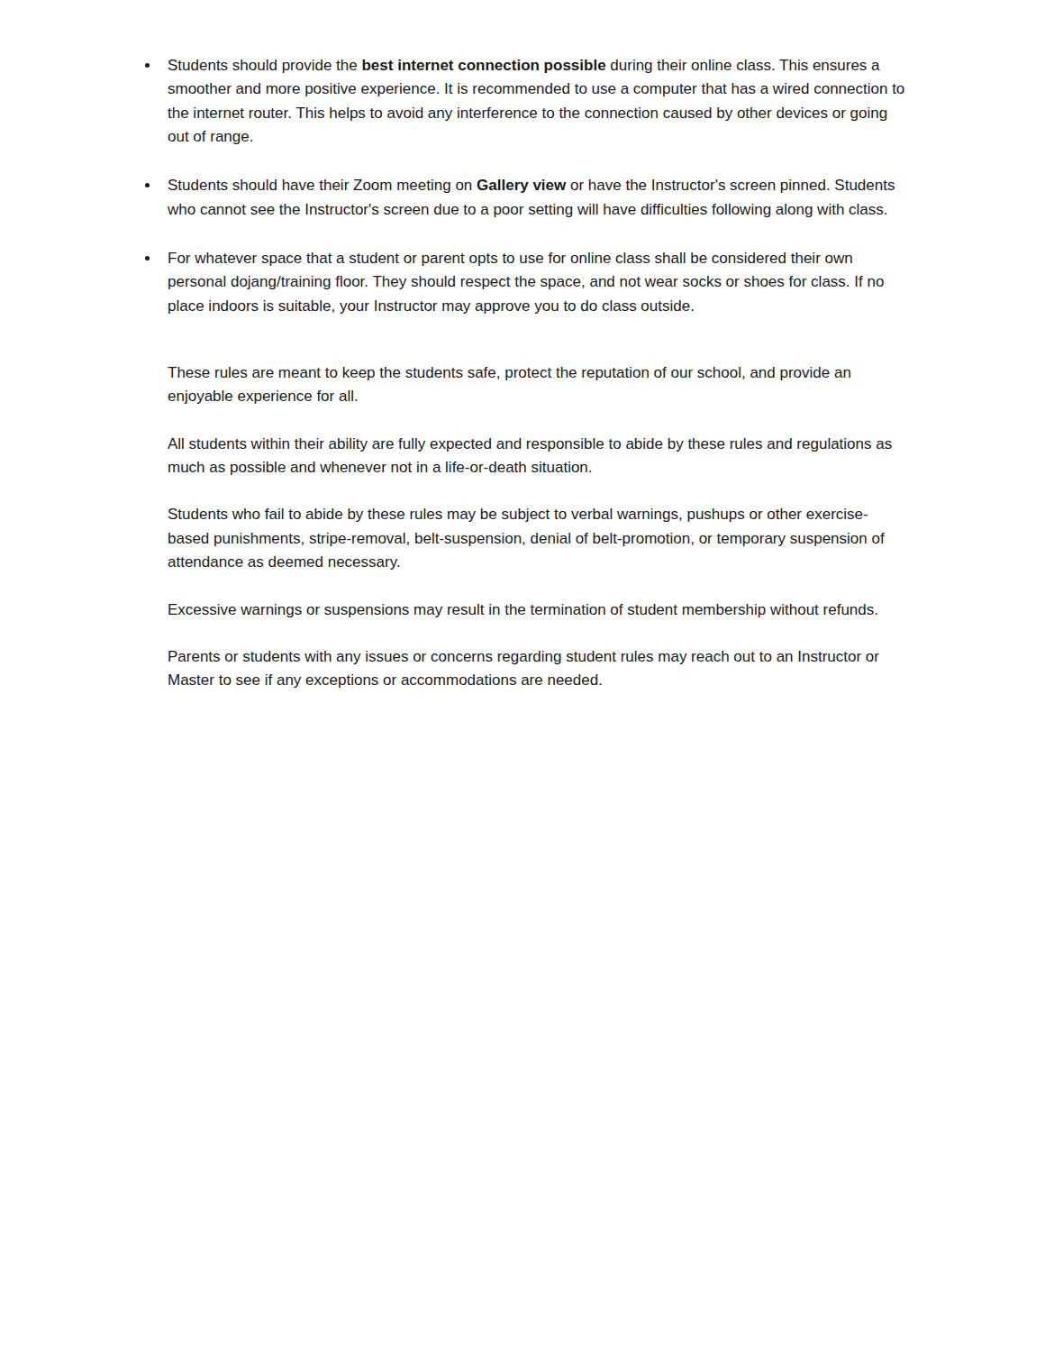Students should provide the best internet connection possible during their online class. This ensures a smoother and more positive experience. It is recommended to use a computer that has a wired connection to the internet router. This helps to avoid any interference to the connection caused by other devices or going out of range.
Students should have their Zoom meeting on Gallery view or have the Instructor's screen pinned. Students who cannot see the Instructor's screen due to a poor setting will have difficulties following along with class.
For whatever space that a student or parent opts to use for online class shall be considered their own personal dojang/training floor. They should respect the space, and not wear socks or shoes for class. If no place indoors is suitable, your Instructor may approve you to do class outside.
These rules are meant to keep the students safe, protect the reputation of our school, and provide an enjoyable experience for all.
All students within their ability are fully expected and responsible to abide by these rules and regulations as much as possible and whenever not in a life-or-death situation.
Students who fail to abide by these rules may be subject to verbal warnings, pushups or other exercise-based punishments, stripe-removal, belt-suspension, denial of belt-promotion, or temporary suspension of attendance as deemed necessary.
Excessive warnings or suspensions may result in the termination of student membership without refunds.
Parents or students with any issues or concerns regarding student rules may reach out to an Instructor or Master to see if any exceptions or accommodations are needed.